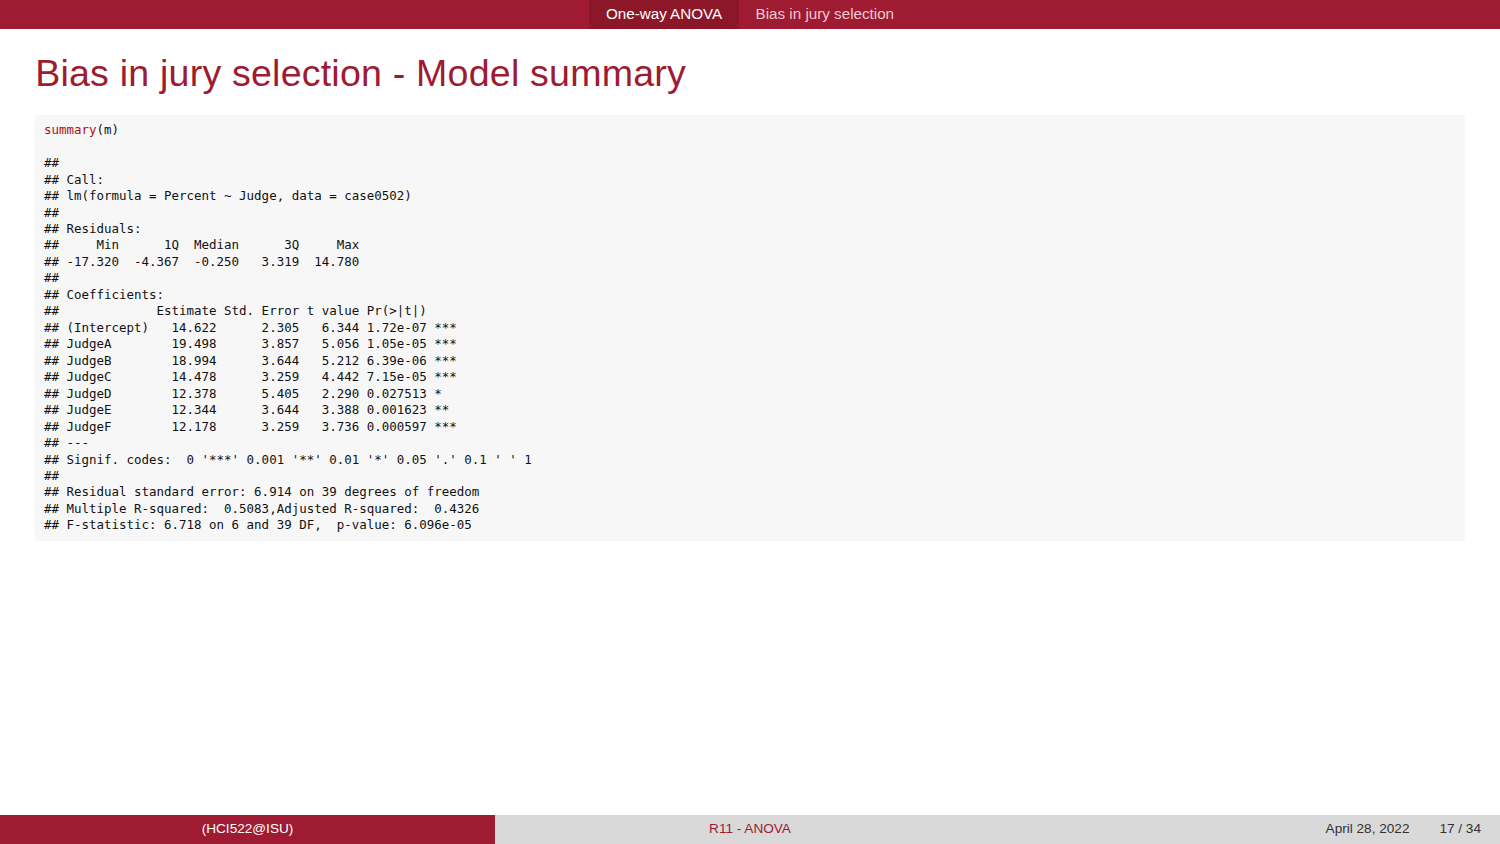One-way ANOVA
Bias in jury selection
Bias in jury selection - Model summary
summary(m)

##
## Call:
## lm(formula = Percent ~ Judge, data = case0502)
##
## Residuals:
##     Min      1Q  Median      3Q     Max
## -17.320  -4.367  -0.250   3.319  14.780
##
## Coefficients:
##             Estimate Std. Error t value Pr(>|t|)
## (Intercept)   14.622      2.305   6.344 1.72e-07 ***
## JudgeA        19.498      3.857   5.056 1.05e-05 ***
## JudgeB        18.994      3.644   5.212 6.39e-06 ***
## JudgeC        14.478      3.259   4.442 7.15e-05 ***
## JudgeD        12.378      5.405   2.290 0.027513 *
## JudgeE        12.344      3.644   3.388 0.001623 **
## JudgeF        12.178      3.259   3.736 0.000597 ***
## ---
## Signif. codes:  0 '***' 0.001 '**' 0.01 '*' 0.05 '.' 0.1 ' ' 1
##
## Residual standard error: 6.914 on 39 degrees of freedom
## Multiple R-squared:  0.5083,Adjusted R-squared:  0.4326
## F-statistic: 6.718 on 6 and 39 DF,  p-value: 6.096e-05
(HCI522@ISU)
R11 - ANOVA
April 28, 202217 / 34